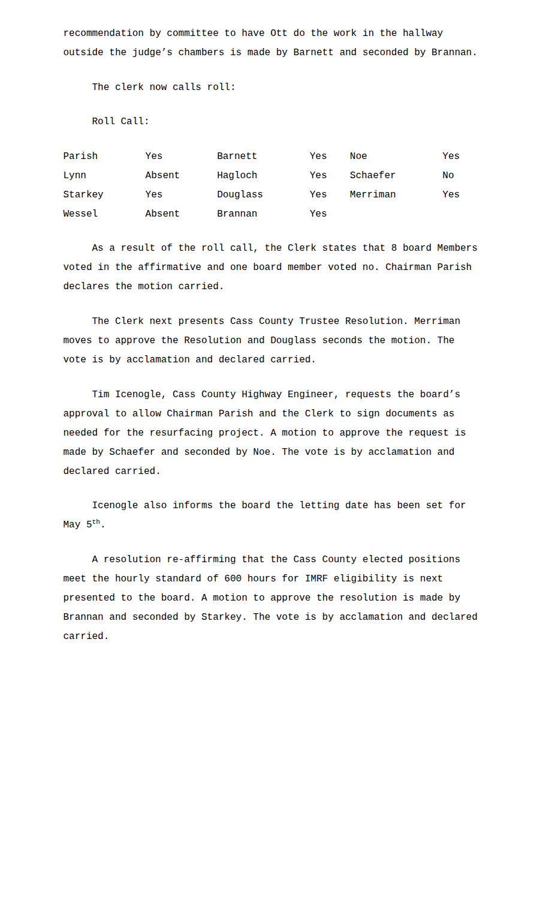recommendation by committee to have Ott do the work in the hallway outside the judge’s chambers is made by Barnett and seconded by Brannan.
The clerk now calls roll:
Roll Call:
| Parish | Yes | Barnett | Yes | Noe | Yes |
| Lynn | Absent | Hagloch | Yes | Schaefer | No |
| Starkey | Yes | Douglass | Yes | Merriman | Yes |
| Wessel | Absent | Brannan | Yes | | |
As a result of the roll call, the Clerk states that 8 board Members voted in the affirmative and one board member voted no. Chairman Parish declares the motion carried.
The Clerk next presents Cass County Trustee Resolution. Merriman moves to approve the Resolution and Douglass seconds the motion. The vote is by acclamation and declared carried.
Tim Icenogle, Cass County Highway Engineer, requests the board’s approval to allow Chairman Parish and the Clerk to sign documents as needed for the resurfacing project. A motion to approve the request is made by Schaefer and seconded by Noe. The vote is by acclamation and declared carried.
Icenogle also informs the board the letting date has been set for May 5th.
A resolution re-affirming that the Cass County elected positions meet the hourly standard of 600 hours for IMRF eligibility is next presented to the board. A motion to approve the resolution is made by Brannan and seconded by Starkey. The vote is by acclamation and declared carried.